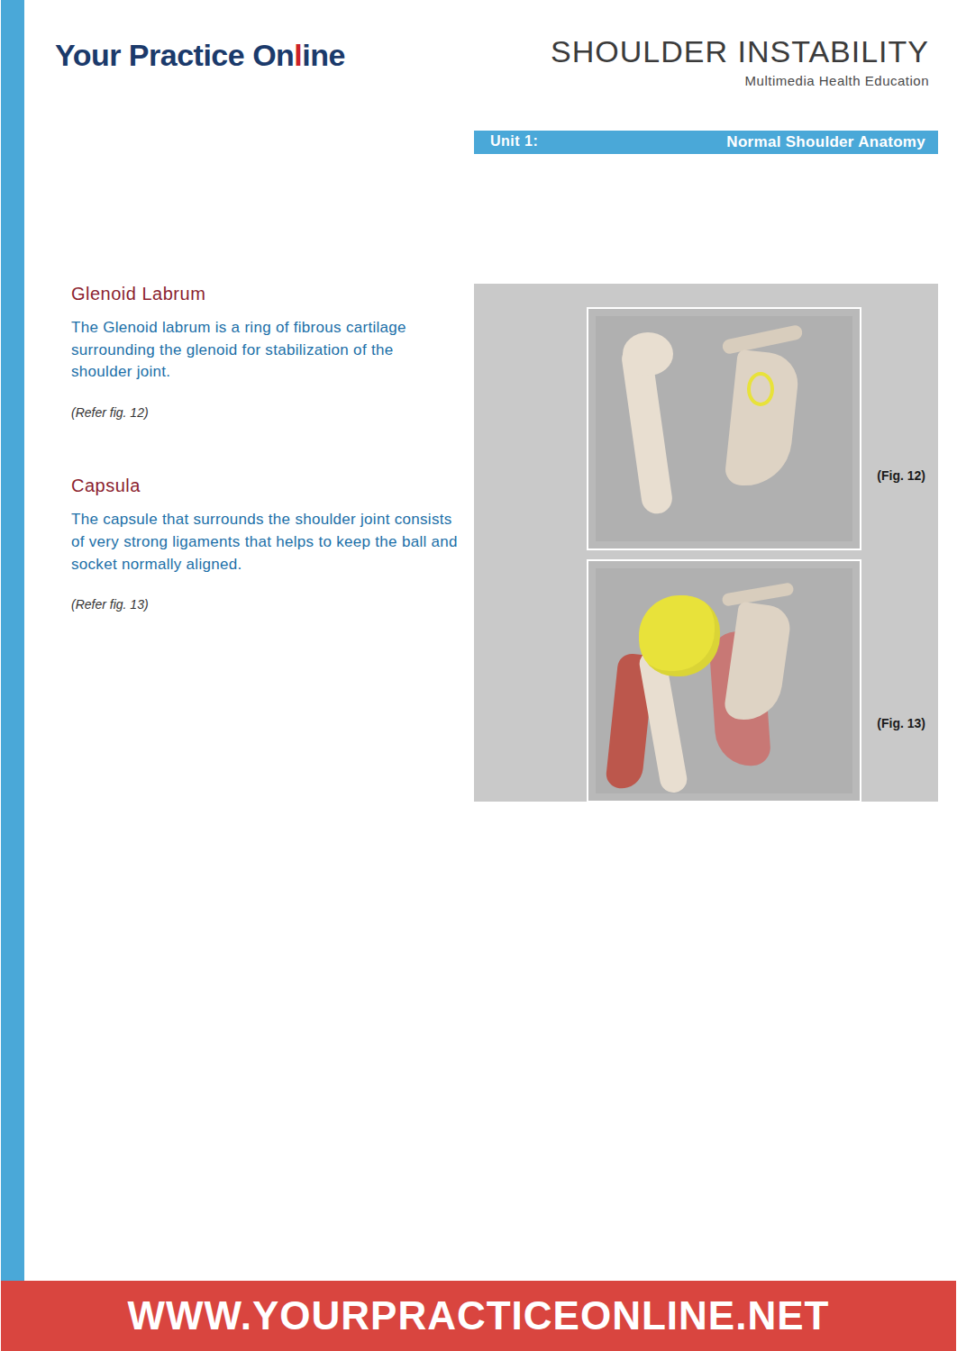Your Practice Online
SHOULDER INSTABILITY
Multimedia Health Education
Unit 1: Normal Shoulder Anatomy
Glenoid Labrum
The Glenoid labrum is a ring of fibrous cartilage surrounding the glenoid for stabilization of the shoulder joint.
(Refer fig. 12)
Capsula
The capsule that surrounds the shoulder joint consists of very strong ligaments that helps to keep the ball and socket normally aligned.
(Refer fig. 13)
(Fig. 12)
(Fig. 13)
www.yourpracticeonline.net